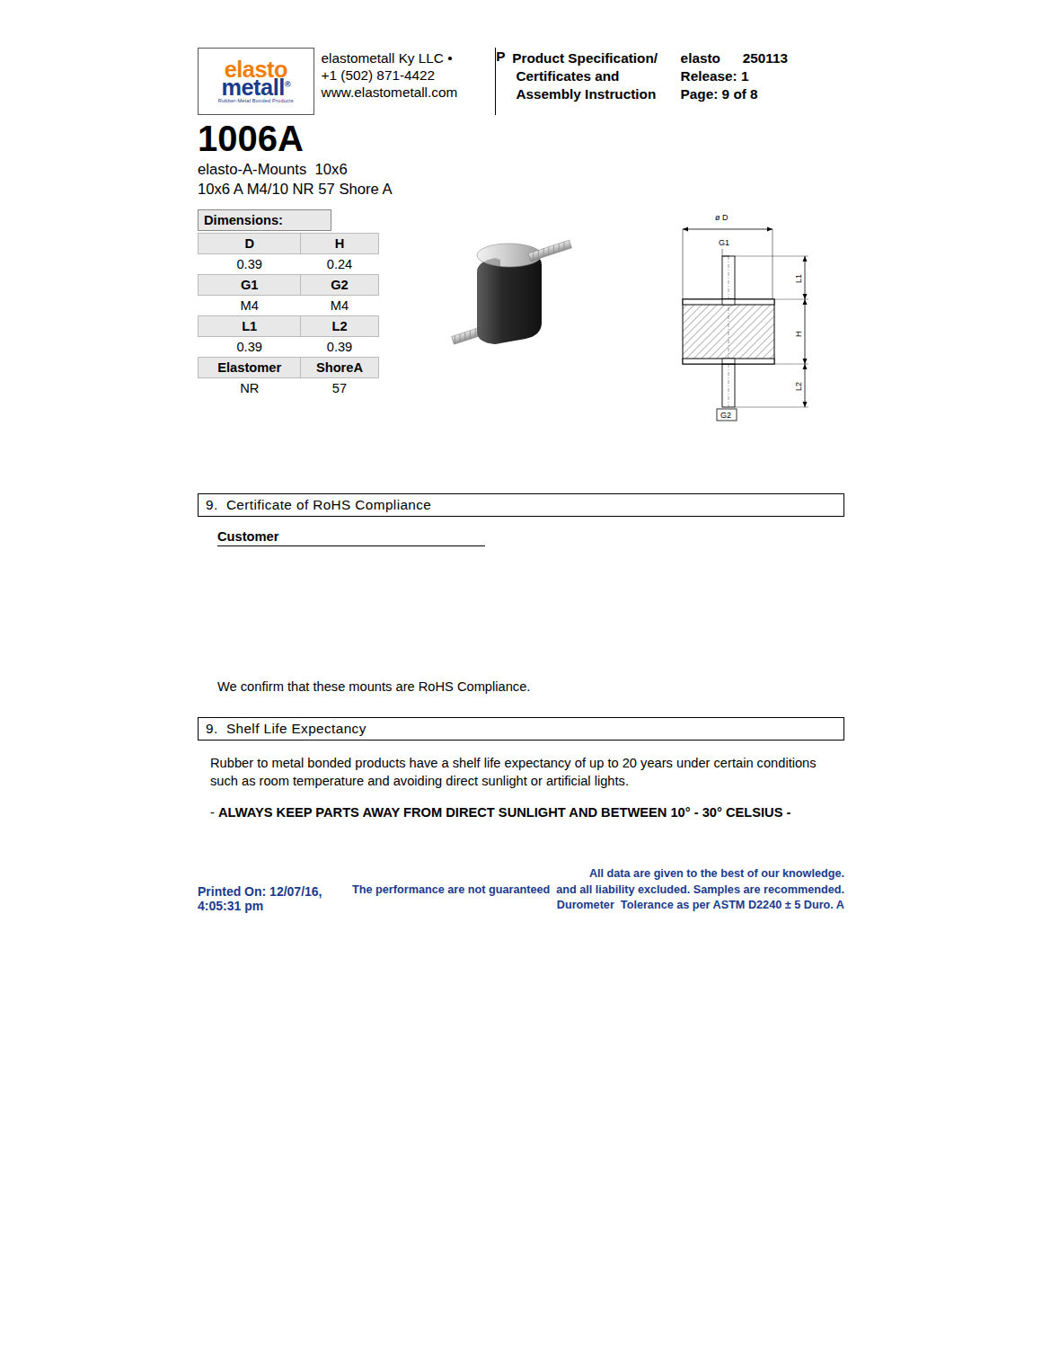elasto metall® Rubber-Metal Bonded Products
elastometall Ky LLC •
+1 (502) 871-4422
www.elastometall.com
P Product Specification/
Certificates and
Assembly Instruction
elasto 250113
Release: 1
Page: 9 of 8
1006A
elasto-A-Mounts 10x6
10x6 A M4/10 NR 57 Shore A
Dimensions:
| D | H |
| 0.39 | 0.24 |
| G1 | G2 |
| M4 | M4 |
| L1 | L2 |
| 0.39 | 0.39 |
| Elastomer | ShoreA |
| NR | 57 |
ø D G1 G2 L1 H L2
9. Certificate of RoHS Compliance
Customer
We confirm that these mounts are RoHS Compliance.
9. Shelf Life Expectancy
Rubber to metal bonded products have a shelf life expectancy of up to 20 years under certain conditions such as room temperature and avoiding direct sunlight or artificial lights.
- ALWAYS KEEP PARTS AWAY FROM DIRECT SUNLIGHT AND BETWEEN 10° - 30° CELSIUS -
Printed On: 12/07/16, 4:05:31 pm
All data are given to the best of our knowledge.
The performance are not guaranteed and all liability excluded. Samples are recommended.
Durometer Tolerance as per ASTM D2240 ± 5 Duro. A